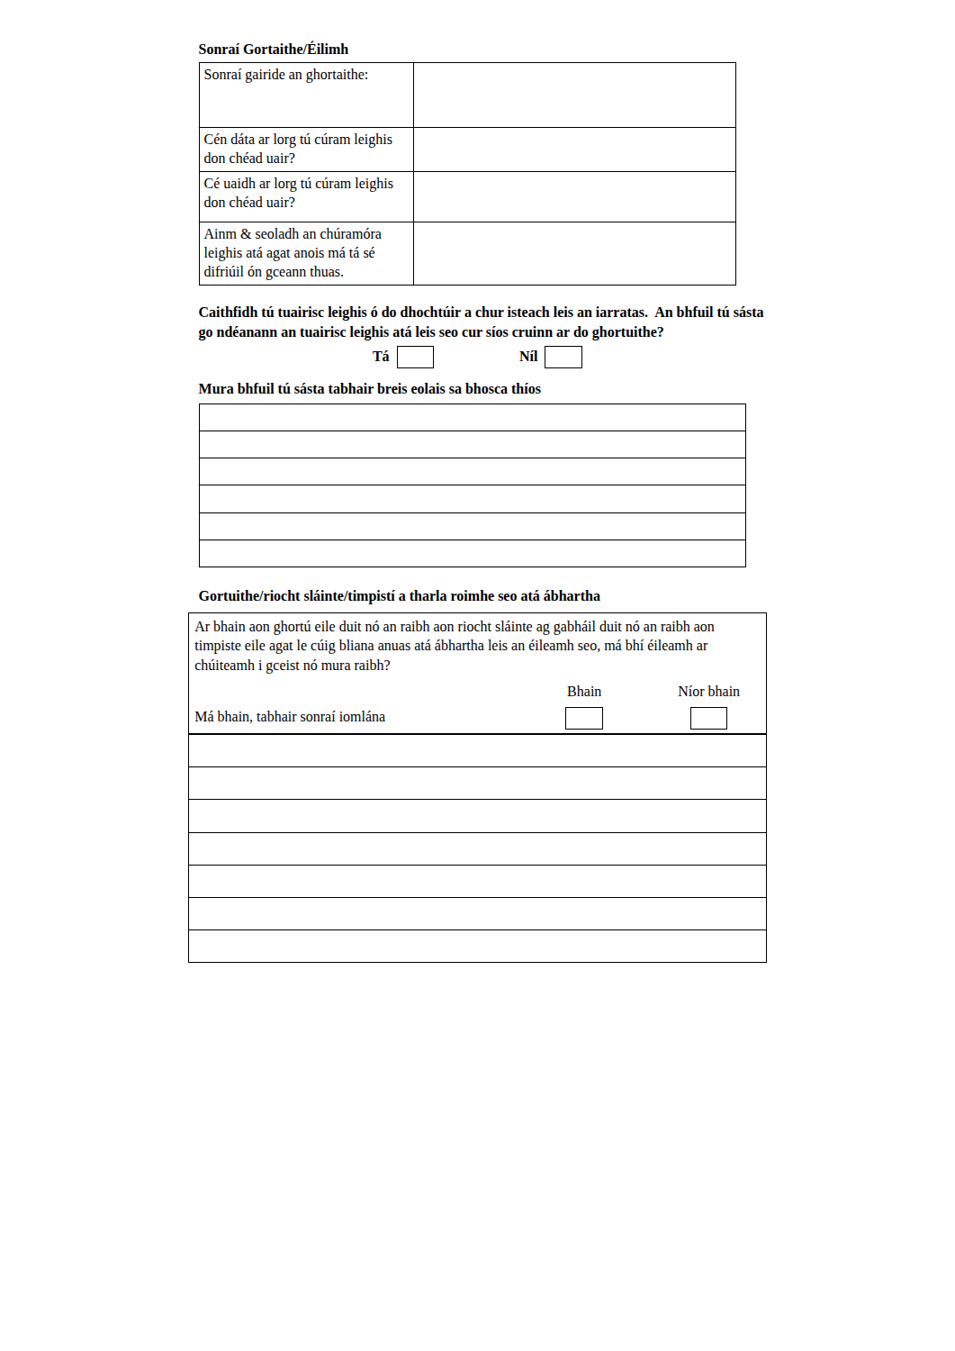Sonraí Gortaithe/Éilimh
| Sonraí gairide an ghortaithe: | |
| Cén dáta ar lorg tú cúram leighis don chéad uair? | |
| Cé uaidh ar lorg tú cúram leighis don chéad uair? | |
| Ainm & seoladh an chúramóra leighis atá agat anois má tá sé difriúil ón gceann thuas. | |
Caithfidh tú tuairisc leighis ó do dhochtúir a chur isteach leis an iarratas. An bhfuil tú sásta go ndéanann an tuairisc leighis atá leis seo cur síos cruinn ar do ghortuithe?
Tá Níl
Mura bhfuil tú sásta tabhair breis eolais sa bhosca thíos
Gortuithe/riocht sláinte/timpistí a tharla roimhe seo atá ábhartha
| Ar bhain aon ghortú eile duit nó an raibh aon riocht sláinte ag gabháil duit nó an raibh aon timpiste eile agat le cúig bliana anuas atá ábhartha leis an éileamh seo, má bhí éileamh ar chúiteamh i gceist nó mura raibh? Má bhain, tabhair sonraí iomlána Bhain Níor bhain |